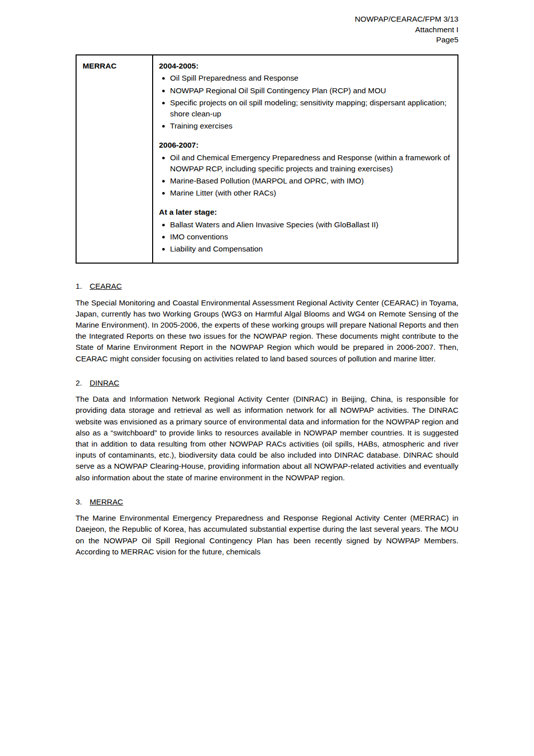NOWPAP/CEARAC/FPM 3/13
Attachment I
Page5
| MERRAC | 2004-2005: Oil Spill Preparedness and Response NOWPAP Regional Oil Spill Contingency Plan (RCP) and MOU Specific projects on oil spill modeling; sensitivity mapping; dispersant application; shore clean-up Training exercises 2006-2007: Oil and Chemical Emergency Preparedness and Response (within a framework of NOWPAP RCP, including specific projects and training exercises) Marine-Based Pollution (MARPOL and OPRC, with IMO) Marine Litter (with other RACs) At a later stage: Ballast Waters and Alien Invasive Species (with GloBallast II) IMO conventions Liability and Compensation |
1.
CEARAC
The Special Monitoring and Coastal Environmental Assessment Regional Activity Center (CEARAC) in Toyama, Japan, currently has two Working Groups (WG3 on Harmful Algal Blooms and WG4 on Remote Sensing of the Marine Environment). In 2005-2006, the experts of these working groups will prepare National Reports and then the Integrated Reports on these two issues for the NOWPAP region. These documents might contribute to the State of Marine Environment Report in the NOWPAP Region which would be prepared in 2006-2007. Then, CEARAC might consider focusing on activities related to land based sources of pollution and marine litter.
2.
DINRAC
The Data and Information Network Regional Activity Center (DINRAC) in Beijing, China, is responsible for providing data storage and retrieval as well as information network for all NOWPAP activities. The DINRAC website was envisioned as a primary source of environmental data and information for the NOWPAP region and also as a “switchboard” to provide links to resources available in NOWPAP member countries. It is suggested that in addition to data resulting from other NOWPAP RACs activities (oil spills, HABs, atmospheric and river inputs of contaminants, etc.), biodiversity data could be also included into DINRAC database. DINRAC should serve as a NOWPAP Clearing-House, providing information about all NOWPAP-related activities and eventually also information about the state of marine environment in the NOWPAP region.
3.
MERRAC
The Marine Environmental Emergency Preparedness and Response Regional Activity Center (MERRAC) in Daejeon, the Republic of Korea, has accumulated substantial expertise during the last several years. The MOU on the NOWPAP Oil Spill Regional Contingency Plan has been recently signed by NOWPAP Members. According to MERRAC vision for the future, chemicals